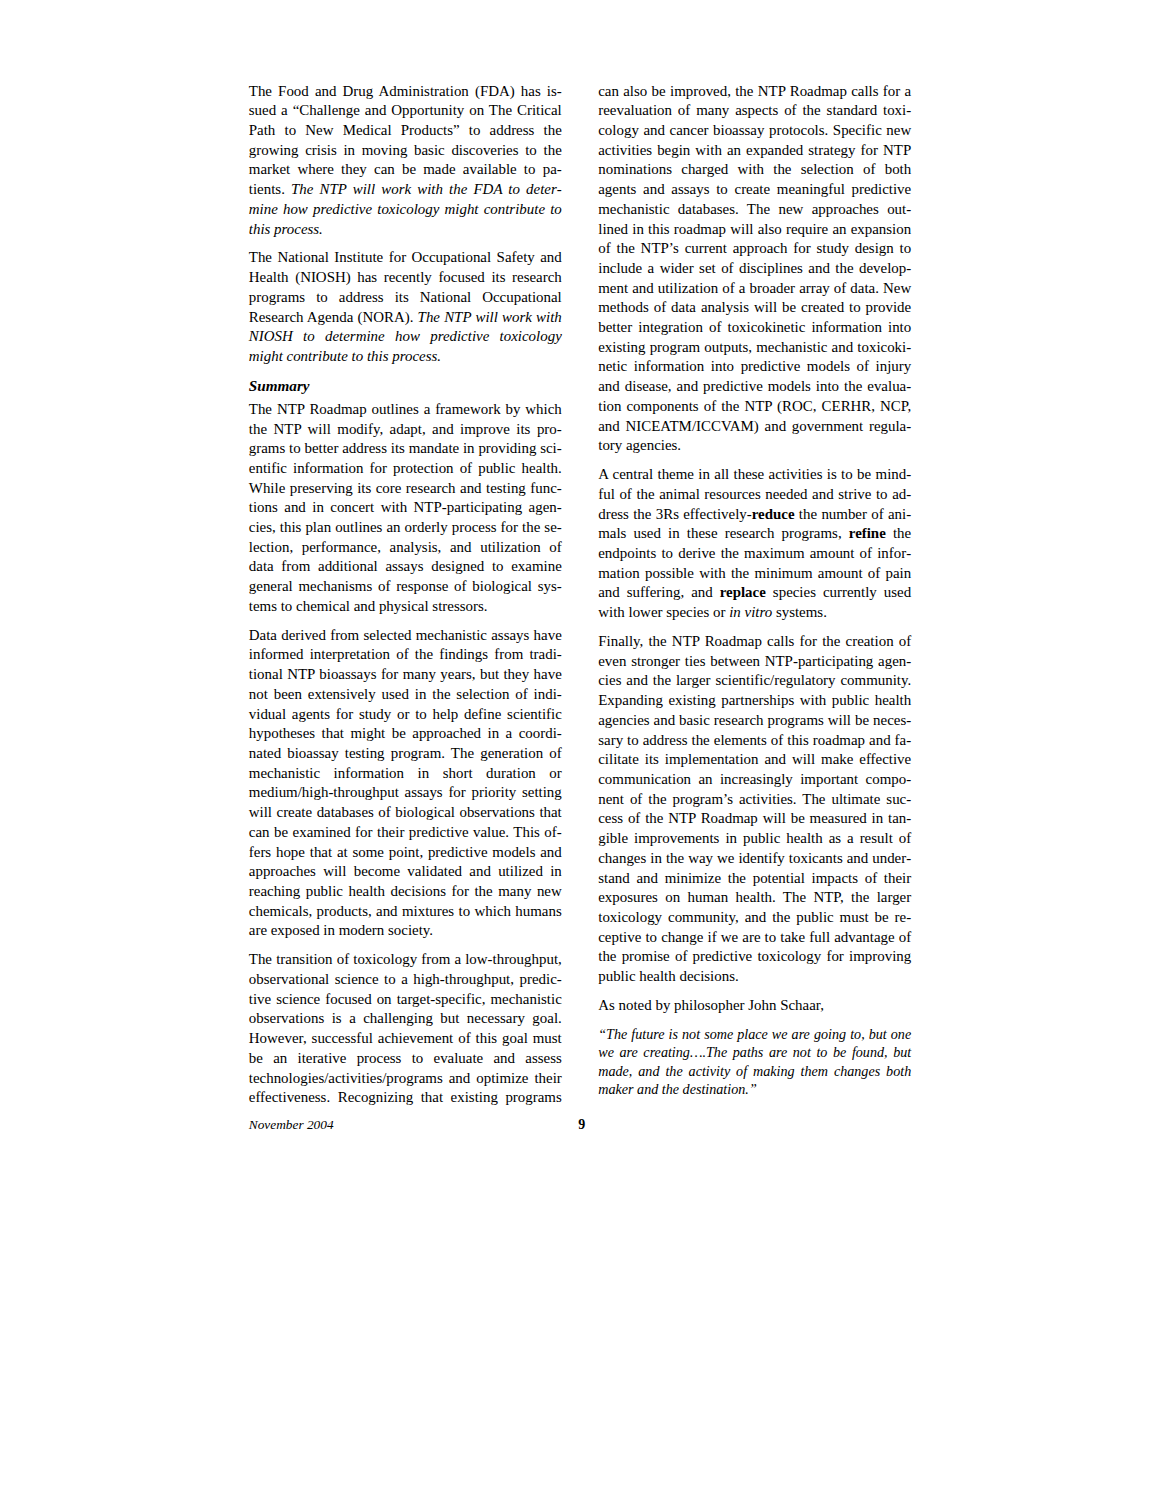The Food and Drug Administration (FDA) has issued a “Challenge and Opportunity on The Critical Path to New Medical Products” to address the growing crisis in moving basic discoveries to the market where they can be made available to patients. The NTP will work with the FDA to determine how predictive toxicology might contribute to this process.
The National Institute for Occupational Safety and Health (NIOSH) has recently focused its research programs to address its National Occupational Research Agenda (NORA). The NTP will work with NIOSH to determine how predictive toxicology might contribute to this process.
Summary
The NTP Roadmap outlines a framework by which the NTP will modify, adapt, and improve its programs to better address its mandate in providing scientific information for protection of public health. While preserving its core research and testing functions and in concert with NTP-participating agencies, this plan outlines an orderly process for the selection, performance, analysis, and utilization of data from additional assays designed to examine general mechanisms of response of biological systems to chemical and physical stressors.
Data derived from selected mechanistic assays have informed interpretation of the findings from traditional NTP bioassays for many years, but they have not been extensively used in the selection of individual agents for study or to help define scientific hypotheses that might be approached in a coordinated bioassay testing program. The generation of mechanistic information in short duration or medium/high-throughput assays for priority setting will create databases of biological observations that can be examined for their predictive value. This offers hope that at some point, predictive models and approaches will become validated and utilized in reaching public health decisions for the many new chemicals, products, and mixtures to which humans are exposed in modern society.
The transition of toxicology from a low-throughput, observational science to a high-throughput, predictive science focused on target-specific, mechanistic observations is a challenging but necessary goal. However, successful achievement of this goal must be an iterative process to evaluate and assess technologies/activities/programs and optimize their effectiveness. Recognizing that existing programs can also be improved, the NTP Roadmap calls for a reevaluation of many aspects of the standard toxicology and cancer bioassay protocols. Specific new activities begin with an expanded strategy for NTP nominations charged with the selection of both agents and assays to create meaningful predictive mechanistic databases. The new approaches outlined in this roadmap will also require an expansion of the NTP’s current approach for study design to include a wider set of disciplines and the development and utilization of a broader array of data. New methods of data analysis will be created to provide better integration of toxicokinetic information into existing program outputs, mechanistic and toxicokinetic information into predictive models of injury and disease, and predictive models into the evaluation components of the NTP (ROC, CERHR, NCP, and NICEATM/ICCVAM) and government regulatory agencies.
A central theme in all these activities is to be mindful of the animal resources needed and strive to address the 3Rs effectively-reduce the number of animals used in these research programs, refine the endpoints to derive the maximum amount of information possible with the minimum amount of pain and suffering, and replace species currently used with lower species or in vitro systems.
Finally, the NTP Roadmap calls for the creation of even stronger ties between NTP-participating agencies and the larger scientific/regulatory community. Expanding existing partnerships with public health agencies and basic research programs will be necessary to address the elements of this roadmap and facilitate its implementation and will make effective communication an increasingly important component of the program’s activities. The ultimate success of the NTP Roadmap will be measured in tangible improvements in public health as a result of changes in the way we identify toxicants and understand and minimize the potential impacts of their exposures on human health. The NTP, the larger toxicology community, and the public must be receptive to change if we are to take full advantage of the promise of predictive toxicology for improving public health decisions.
As noted by philosopher John Schaar,
“The future is not some place we are going to, but one we are creating….The paths are not to be found, but made, and the activity of making them changes both maker and the destination.”
November 20049